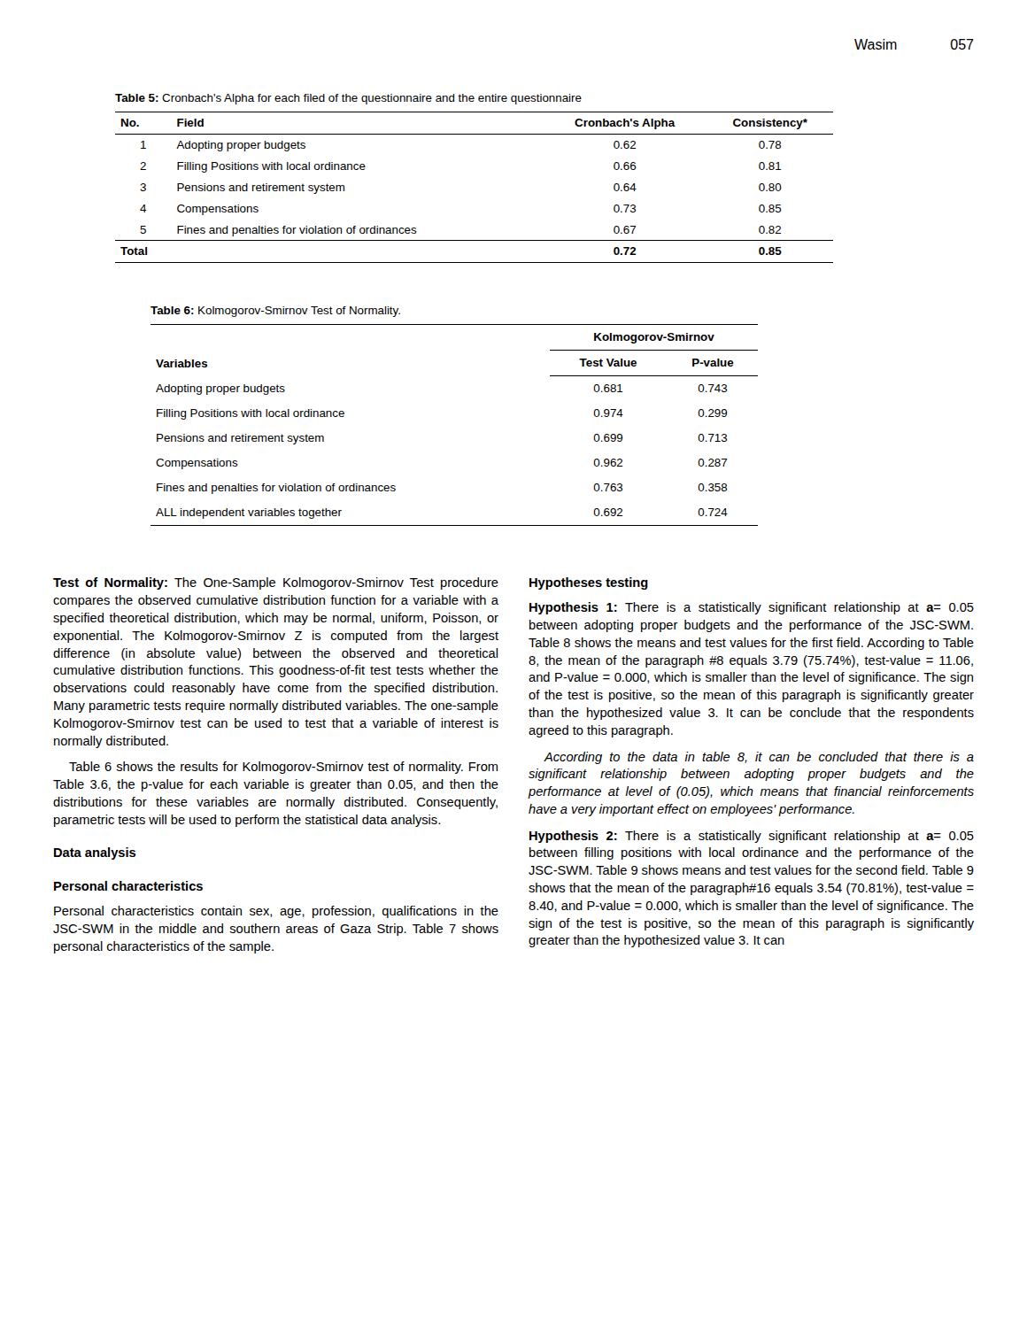Wasim 057
Table 5: Cronbach's Alpha for each filed of the questionnaire and the entire questionnaire
| No. | Field | Cronbach's Alpha | Consistency* |
| --- | --- | --- | --- |
| 1 | Adopting proper budgets | 0.62 | 0.78 |
| 2 | Filling Positions with local ordinance | 0.66 | 0.81 |
| 3 | Pensions and retirement system | 0.64 | 0.80 |
| 4 | Compensations | 0.73 | 0.85 |
| 5 | Fines and penalties for violation of ordinances | 0.67 | 0.82 |
| Total | | 0.72 | 0.85 |
Table 6: Kolmogorov-Smirnov Test of Normality.
| Variables | Kolmogorov-Smirnov |
| --- | --- |
| Test Value | P-value |
| Adopting proper budgets | 0.681 | 0.743 |
| Filling Positions with local ordinance | 0.974 | 0.299 |
| Pensions and retirement system | 0.699 | 0.713 |
| Compensations | 0.962 | 0.287 |
| Fines and penalties for violation of ordinances | 0.763 | 0.358 |
| ALL independent variables together | 0.692 | 0.724 |
Test of Normality: The One-Sample Kolmogorov-Smirnov Test procedure compares the observed cumulative distribution function for a variable with a specified theoretical distribution, which may be normal, uniform, Poisson, or exponential. The Kolmogorov-Smirnov Z is computed from the largest difference (in absolute value) between the observed and theoretical cumulative distribution functions. This goodness-of-fit test tests whether the observations could reasonably have come from the specified distribution. Many parametric tests require normally distributed variables. The one-sample Kolmogorov-Smirnov test can be used to test that a variable of interest is normally distributed.
Table 6 shows the results for Kolmogorov-Smirnov test of normality. From Table 3.6, the p-value for each variable is greater than 0.05, and then the distributions for these variables are normally distributed. Consequently, parametric tests will be used to perform the statistical data analysis.
Data analysis
Personal characteristics
Personal characteristics contain sex, age, profession, qualifications in the JSC-SWM in the middle and southern areas of Gaza Strip. Table 7 shows personal characteristics of the sample.
Hypotheses testing
Hypothesis 1: There is a statistically significant relationship at a= 0.05 between adopting proper budgets and the performance of the JSC-SWM. Table 8 shows the means and test values for the first field. According to Table 8, the mean of the paragraph #8 equals 3.79 (75.74%), test-value = 11.06, and P-value = 0.000, which is smaller than the level of significance. The sign of the test is positive, so the mean of this paragraph is significantly greater than the hypothesized value 3. It can be conclude that the respondents agreed to this paragraph.
According to the data in table 8, it can be concluded that there is a significant relationship between adopting proper budgets and the performance at level of (0.05), which means that financial reinforcements have a very important effect on employees' performance.
Hypothesis 2: There is a statistically significant relationship at a= 0.05 between filling positions with local ordinance and the performance of the JSC-SWM. Table 9 shows means and test values for the second field. Table 9 shows that the mean of the paragraph#16 equals 3.54 (70.81%), test-value = 8.40, and P-value = 0.000, which is smaller than the level of significance. The sign of the test is positive, so the mean of this paragraph is significantly greater than the hypothesized value 3. It can